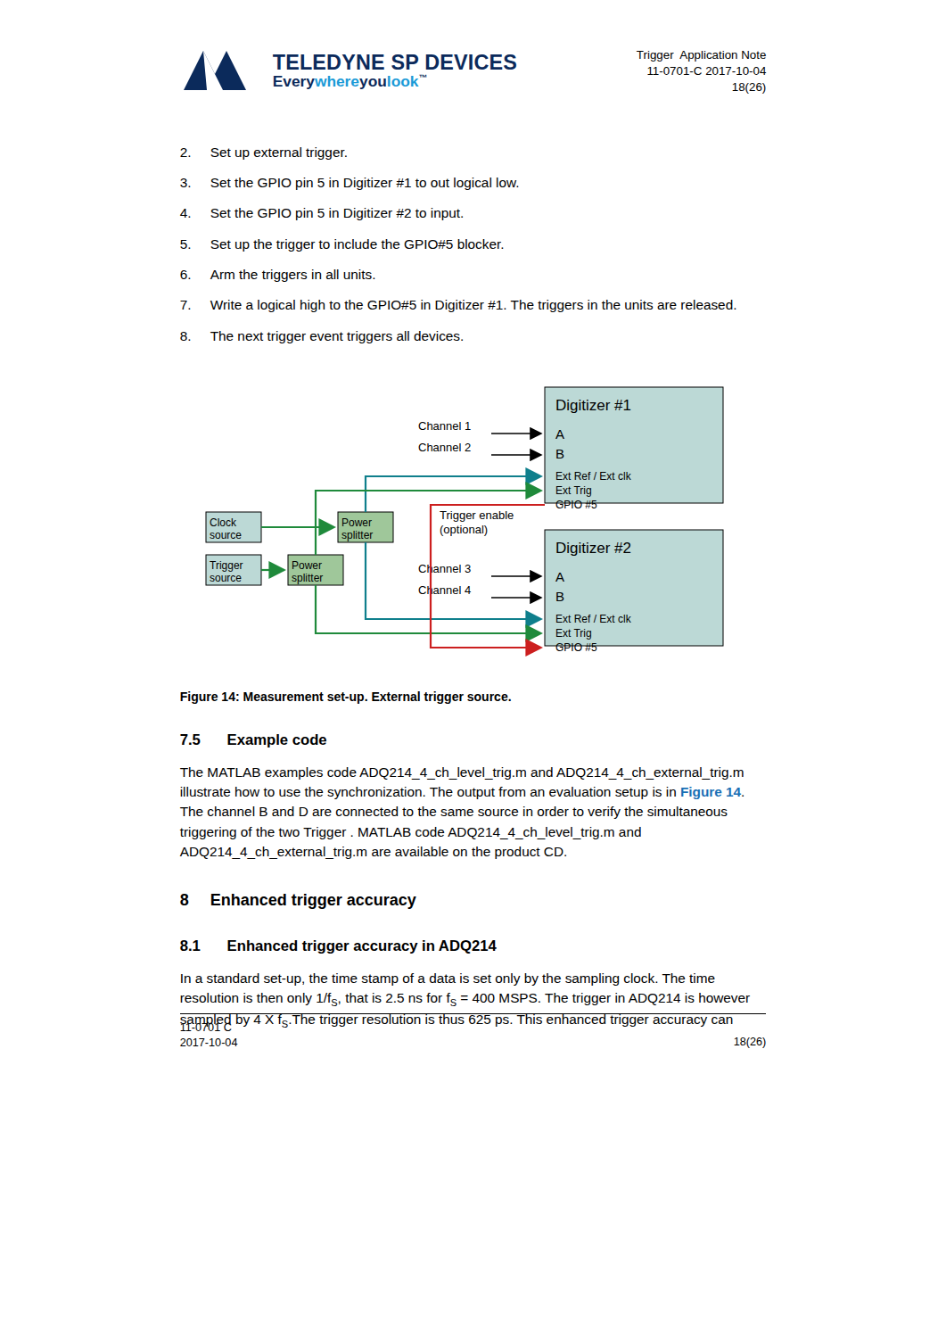TELEDYNE SP DEVICES
Every where you look™
Trigger Application Note
11-0701-C 2017-10-04
18(26)
2. Set up external trigger.
3. Set the GPIO pin 5 in Digitizer #1 to out logical low.
4. Set the GPIO pin 5 in Digitizer #2 to input.
5. Set up the trigger to include the GPIO#5 blocker.
6. Arm the triggers in all units.
7. Write a logical high to the GPIO#5 in Digitizer #1. The triggers in the units are released.
8. The next trigger event triggers all devices.
Digitizer #1 A B Ext Ref / Ext clk Ext Trig GPIO #5 Digitizer #2 A B Ext Ref / Ext clk Ext Trig GPIO #5 Channel 1 Channel 2 Channel 3 Channel 4 Clock source Trigger source Power splitter Power splitter Trigger enable (optional)
Figure 14: Measurement set-up. External trigger source.
7.5 Example code
The MATLAB examples code ADQ214_4_ch_level_trig.m and ADQ214_4_ch_external_trig.m illustrate how to use the synchronization. The output from an evaluation setup is in Figure 14. The channel B and D are connected to the same source in order to verify the simultaneous triggering of the two Trigger . MATLAB code ADQ214_4_ch_level_trig.m and ADQ214_4_ch_external_trig.m are available on the product CD.
8 Enhanced trigger accuracy
8.1 Enhanced trigger accuracy in ADQ214
In a standard set-up, the time stamp of a data is set only by the sampling clock. The time resolution is then only 1/fS, that is 2.5 ns for fS = 400 MSPS. The trigger in ADQ214 is however sampled by 4 X fS.The trigger resolution is thus 625 ps. This enhanced trigger accuracy can
11-0701 C
2017-10-04
18(26)